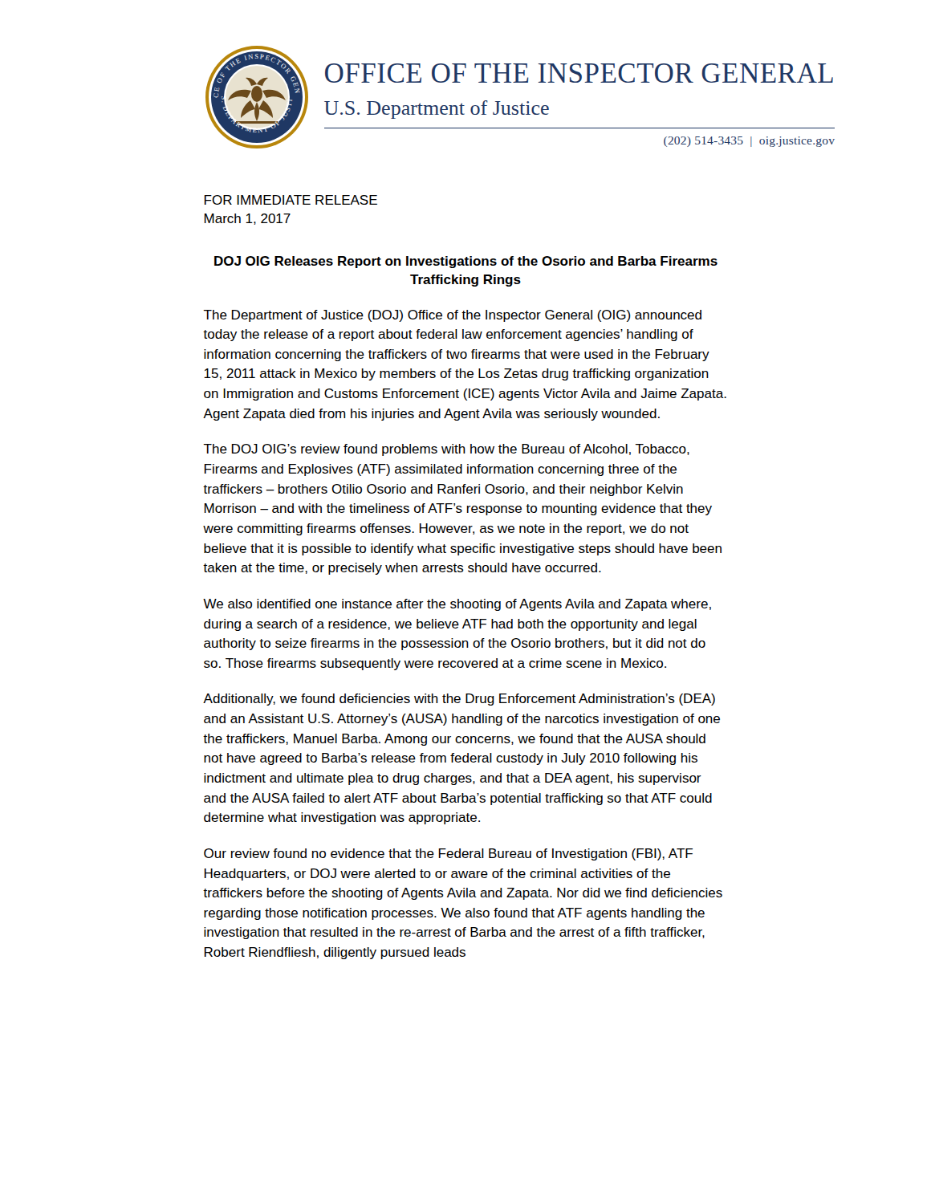OFFICE OF THE INSPECTOR GENERAL U.S. DEPARTMENT OF JUSTICE
OFFICE OF THE INSPECTOR GENERAL
U.S. Department of Justice
(202) 514-3435 | oig.justice.gov
FOR IMMEDIATE RELEASE
March 1, 2017
DOJ OIG Releases Report on Investigations of the Osorio and Barba Firearms Trafficking Rings
The Department of Justice (DOJ) Office of the Inspector General (OIG) announced today the release of a report about federal law enforcement agencies’ handling of information concerning the traffickers of two firearms that were used in the February 15, 2011 attack in Mexico by members of the Los Zetas drug trafficking organization on Immigration and Customs Enforcement (ICE) agents Victor Avila and Jaime Zapata. Agent Zapata died from his injuries and Agent Avila was seriously wounded.
The DOJ OIG’s review found problems with how the Bureau of Alcohol, Tobacco, Firearms and Explosives (ATF) assimilated information concerning three of the traffickers – brothers Otilio Osorio and Ranferi Osorio, and their neighbor Kelvin Morrison – and with the timeliness of ATF’s response to mounting evidence that they were committing firearms offenses. However, as we note in the report, we do not believe that it is possible to identify what specific investigative steps should have been taken at the time, or precisely when arrests should have occurred.
We also identified one instance after the shooting of Agents Avila and Zapata where, during a search of a residence, we believe ATF had both the opportunity and legal authority to seize firearms in the possession of the Osorio brothers, but it did not do so. Those firearms subsequently were recovered at a crime scene in Mexico.
Additionally, we found deficiencies with the Drug Enforcement Administration’s (DEA) and an Assistant U.S. Attorney’s (AUSA) handling of the narcotics investigation of one the traffickers, Manuel Barba. Among our concerns, we found that the AUSA should not have agreed to Barba’s release from federal custody in July 2010 following his indictment and ultimate plea to drug charges, and that a DEA agent, his supervisor and the AUSA failed to alert ATF about Barba’s potential trafficking so that ATF could determine what investigation was appropriate.
Our review found no evidence that the Federal Bureau of Investigation (FBI), ATF Headquarters, or DOJ were alerted to or aware of the criminal activities of the traffickers before the shooting of Agents Avila and Zapata. Nor did we find deficiencies regarding those notification processes. We also found that ATF agents handling the investigation that resulted in the re-arrest of Barba and the arrest of a fifth trafficker, Robert Riendfliesh, diligently pursued leads